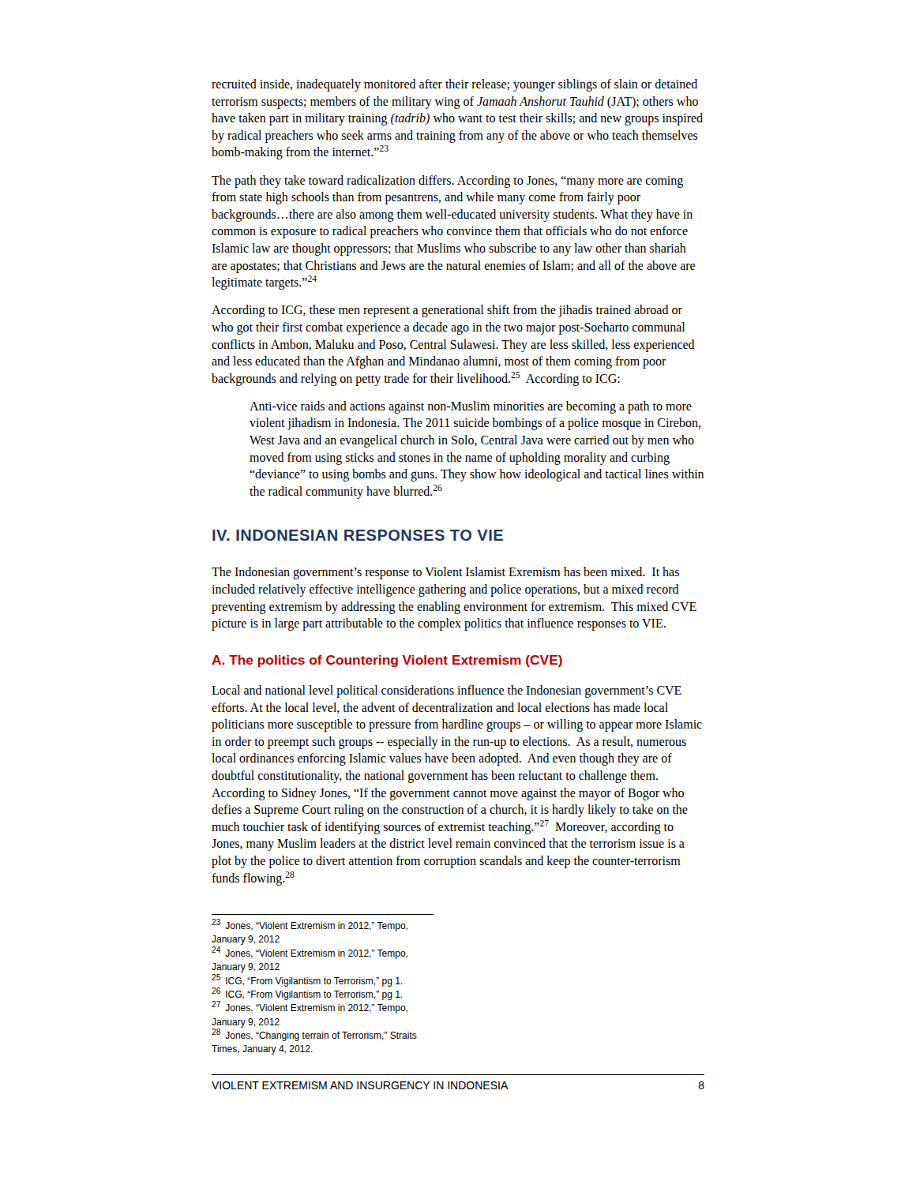recruited inside, inadequately monitored after their release; younger siblings of slain or detained terrorism suspects; members of the military wing of Jamaah Anshorut Tauhid (JAT); others who have taken part in military training (tadrib) who want to test their skills; and new groups inspired by radical preachers who seek arms and training from any of the above or who teach themselves bomb-making from the internet.”23
The path they take toward radicalization differs. According to Jones, “many more are coming from state high schools than from pesantrens, and while many come from fairly poor backgrounds…there are also among them well-educated university students. What they have in common is exposure to radical preachers who convince them that officials who do not enforce Islamic law are thought oppressors; that Muslims who subscribe to any law other than shariah are apostates; that Christians and Jews are the natural enemies of Islam; and all of the above are legitimate targets.”24
According to ICG, these men represent a generational shift from the jihadis trained abroad or who got their first combat experience a decade ago in the two major post-Soeharto communal conflicts in Ambon, Maluku and Poso, Central Sulawesi. They are less skilled, less experienced and less educated than the Afghan and Mindanao alumni, most of them coming from poor backgrounds and relying on petty trade for their livelihood.25 According to ICG:
Anti-vice raids and actions against non-Muslim minorities are becoming a path to more violent jihadism in Indonesia. The 2011 suicide bombings of a police mosque in Cirebon, West Java and an evangelical church in Solo, Central Java were carried out by men who moved from using sticks and stones in the name of upholding morality and curbing “deviance” to using bombs and guns. They show how ideological and tactical lines within the radical community have blurred.26
IV. INDONESIAN RESPONSES TO VIE
The Indonesian government’s response to Violent Islamist Exremism has been mixed. It has included relatively effective intelligence gathering and police operations, but a mixed record preventing extremism by addressing the enabling environment for extremism. This mixed CVE picture is in large part attributable to the complex politics that influence responses to VIE.
A. The politics of Countering Violent Extremism (CVE)
Local and national level political considerations influence the Indonesian government’s CVE efforts. At the local level, the advent of decentralization and local elections has made local politicians more susceptible to pressure from hardline groups – or willing to appear more Islamic in order to preempt such groups -- especially in the run-up to elections. As a result, numerous local ordinances enforcing Islamic values have been adopted. And even though they are of doubtful constitutionality, the national government has been reluctant to challenge them. According to Sidney Jones, “If the government cannot move against the mayor of Bogor who defies a Supreme Court ruling on the construction of a church, it is hardly likely to take on the much touchier task of identifying sources of extremist teaching.”27 Moreover, according to Jones, many Muslim leaders at the district level remain convinced that the terrorism issue is a plot by the police to divert attention from corruption scandals and keep the counter-terrorism funds flowing.28
23 Jones, “Violent Extremism in 2012,” Tempo, January 9, 2012
24 Jones, “Violent Extremism in 2012,” Tempo, January 9, 2012
25 ICG, “From Vigilantism to Terrorism,” pg 1.
26 ICG, “From Vigilantism to Terrorism,” pg 1.
27 Jones, “Violent Extremism in 2012,” Tempo, January 9, 2012
28 Jones, “Changing terrain of Terrorism,” Straits Times, January 4, 2012.
VIOLENT EXTREMISM AND INSURGENCY IN INDONESIA 8